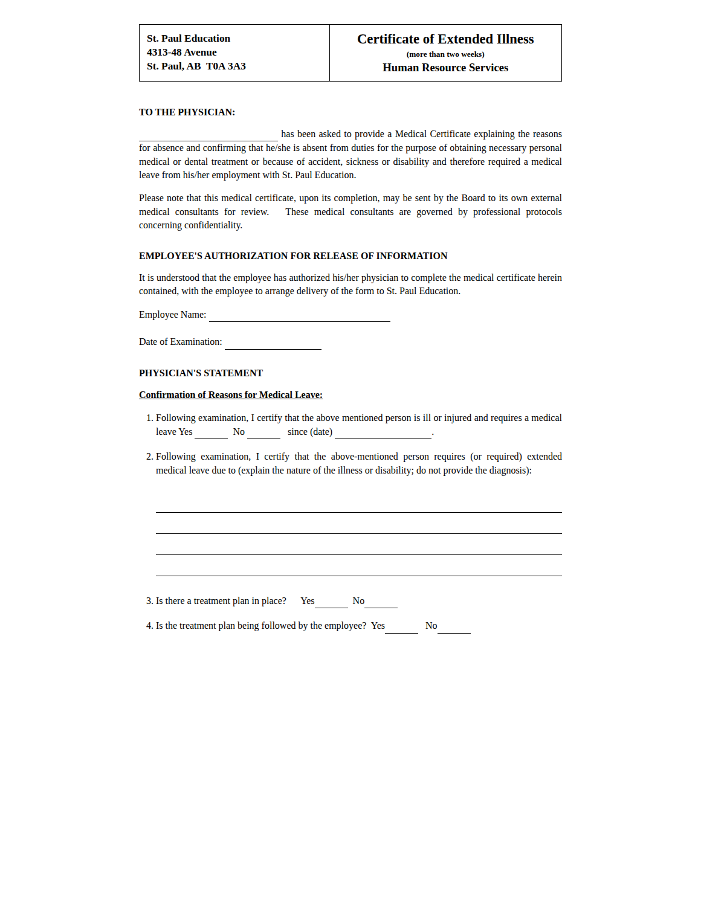| St. Paul Education 4313-48 Avenue St. Paul, AB T0A 3A3 | Certificate of Extended Illness (more than two weeks) Human Resource Services |
TO THE PHYSICIAN:
has been asked to provide a Medical Certificate explaining the reasons for absence and confirming that he/she is absent from duties for the purpose of obtaining necessary personal medical or dental treatment or because of accident, sickness or disability and therefore required a medical leave from his/her employment with St. Paul Education.
Please note that this medical certificate, upon its completion, may be sent by the Board to its own external medical consultants for review. These medical consultants are governed by professional protocols concerning confidentiality.
EMPLOYEE'S AUTHORIZATION FOR RELEASE OF INFORMATION
It is understood that the employee has authorized his/her physician to complete the medical certificate herein contained, with the employee to arrange delivery of the form to St. Paul Education.
Employee Name:
Date of Examination:
PHYSICIAN'S STATEMENT
Confirmation of Reasons for Medical Leave:
Following examination, I certify that the above mentioned person is ill or injured and requires a medical leave Yes No since (date) .
Following examination, I certify that the above-mentioned person requires (or required) extended medical leave due to (explain the nature of the illness or disability; do not provide the diagnosis):
Is there a treatment plan in place? Yes No
Is the treatment plan being followed by the employee? Yes No